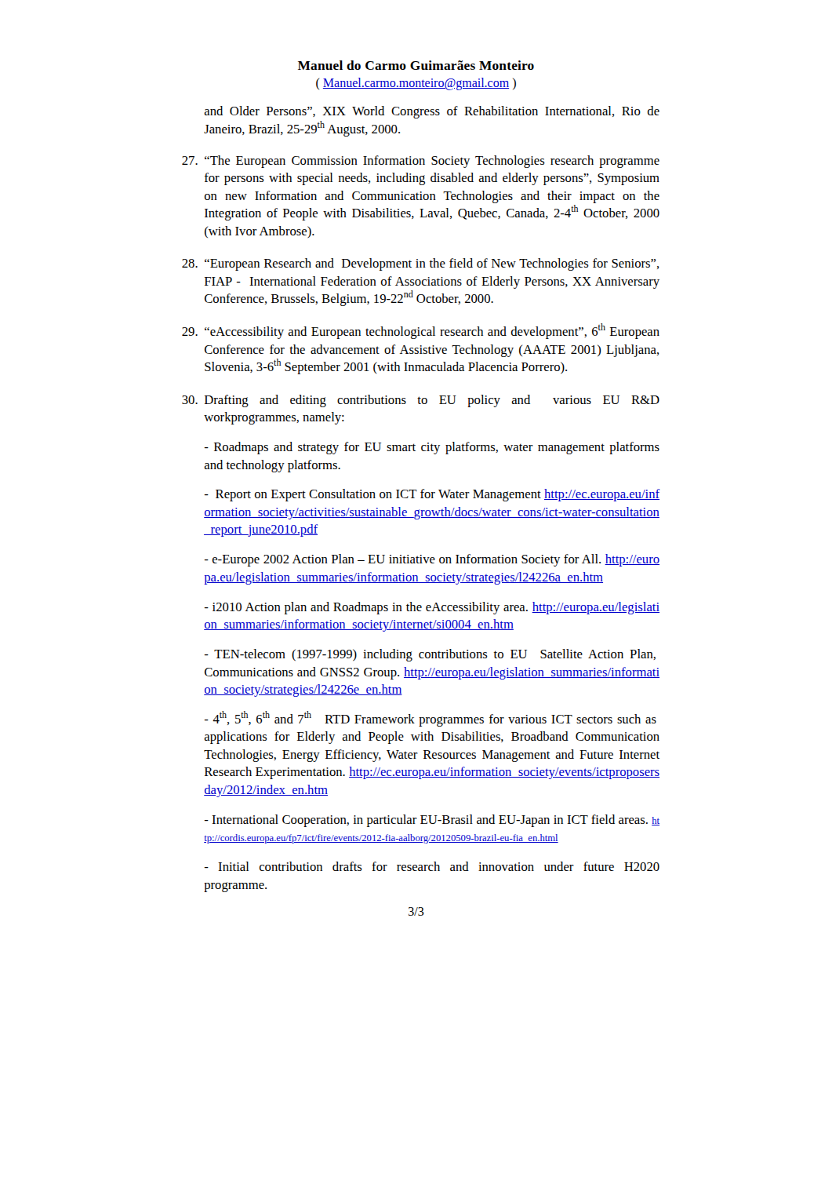Manuel do Carmo Guimarães Monteiro
( Manuel.carmo.monteiro@gmail.com )
and Older Persons”, XIX World Congress of Rehabilitation International, Rio de Janeiro, Brazil, 25-29th August, 2000.
27. “The European Commission Information Society Technologies research programme for persons with special needs, including disabled and elderly persons”, Symposium on new Information and Communication Technologies and their impact on the Integration of People with Disabilities, Laval, Quebec, Canada, 2-4th October, 2000 (with Ivor Ambrose).
28. “European Research and Development in the field of New Technologies for Seniors”, FIAP - International Federation of Associations of Elderly Persons, XX Anniversary Conference, Brussels, Belgium, 19-22nd October, 2000.
29. “eAccessibility and European technological research and development”, 6th European Conference for the advancement of Assistive Technology (AAATE 2001) Ljubljana, Slovenia, 3-6th September 2001 (with Inmaculada Placencia Porrero).
30. Drafting and editing contributions to EU policy and various EU R&D workprogrammes, namely:
- Roadmaps and strategy for EU smart city platforms, water management platforms and technology platforms.
- Report on Expert Consultation on ICT for Water Management http://ec.europa.eu/information_society/activities/sustainable_growth/docs/water_cons/ict-water-consultation_report_june2010.pdf
- e-Europe 2002 Action Plan – EU initiative on Information Society for All. http://europa.eu/legislation_summaries/information_society/strategies/l24226a_en.htm
- i2010 Action plan and Roadmaps in the eAccessibility area. http://europa.eu/legislation_summaries/information_society/internet/si0004_en.htm
- TEN-telecom (1997-1999) including contributions to EU Satellite Action Plan, Communications and GNSS2 Group. http://europa.eu/legislation_summaries/information_society/strategies/l24226e_en.htm
- 4th, 5th, 6th and 7th RTD Framework programmes for various ICT sectors such as applications for Elderly and People with Disabilities, Broadband Communication Technologies, Energy Efficiency, Water Resources Management and Future Internet Research Experimentation. http://ec.europa.eu/information_society/events/ictproposersday/2012/index_en.htm
- International Cooperation, in particular EU-Brasil and EU-Japan in ICT field areas. http://cordis.europa.eu/fp7/ict/fire/events/2012-fia-aalborg/20120509-brazil-eu-fia_en.html
- Initial contribution drafts for research and innovation under future H2020 programme.
3/3